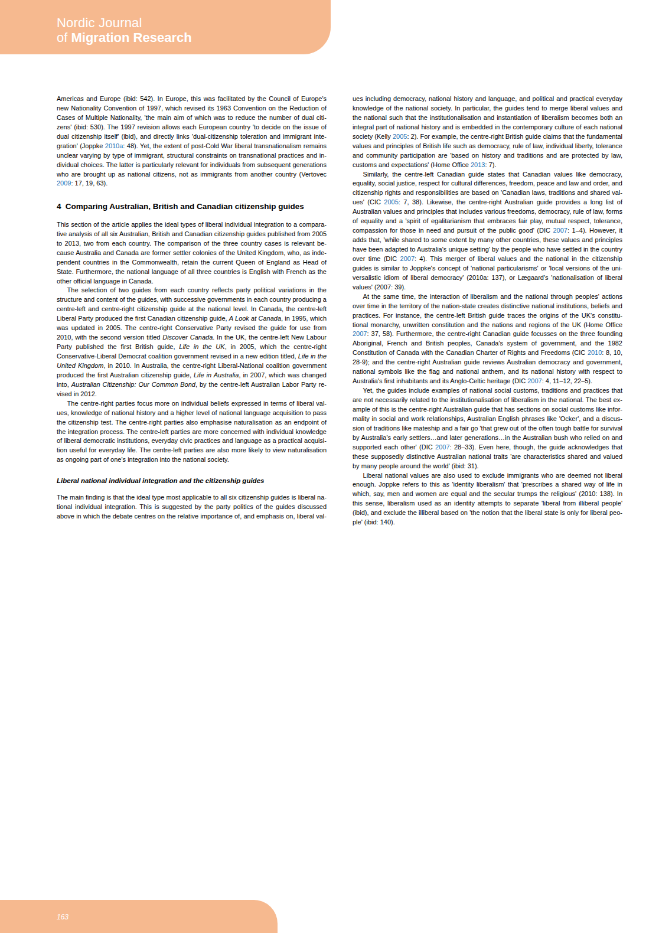Nordic Journal
of Migration Research
Americas and Europe (ibid: 542). In Europe, this was facilitated by the Council of Europe's new Nationality Convention of 1997, which revised its 1963 Convention on the Reduction of Cases of Multiple Nationality, 'the main aim of which was to reduce the number of dual citizens' (ibid: 530). The 1997 revision allows each European country 'to decide on the issue of dual citizenship itself' (ibid), and directly links 'dual-citizenship toleration and immigrant integration' (Joppke 2010a: 48). Yet, the extent of post-Cold War liberal transnationalism remains unclear varying by type of immigrant, structural constraints on transnational practices and individual choices. The latter is particularly relevant for individuals from subsequent generations who are brought up as national citizens, not as immigrants from another country (Vertovec 2009: 17, 19, 63).
4 Comparing Australian, British and Canadian citizenship guides
This section of the article applies the ideal types of liberal individual integration to a comparative analysis of all six Australian, British and Canadian citizenship guides published from 2005 to 2013, two from each country. The comparison of the three country cases is relevant because Australia and Canada are former settler colonies of the United Kingdom, who, as independent countries in the Commonwealth, retain the current Queen of England as Head of State. Furthermore, the national language of all three countries is English with French as the other official language in Canada.
The selection of two guides from each country reflects party political variations in the structure and content of the guides, with successive governments in each country producing a centre-left and centre-right citizenship guide at the national level. In Canada, the centre-left Liberal Party produced the first Canadian citizenship guide, A Look at Canada, in 1995, which was updated in 2005. The centre-right Conservative Party revised the guide for use from 2010, with the second version titled Discover Canada. In the UK, the centre-left New Labour Party published the first British guide, Life in the UK, in 2005, which the centre-right Conservative-Liberal Democrat coalition government revised in a new edition titled, Life in the United Kingdom, in 2010. In Australia, the centre-right Liberal-National coalition government produced the first Australian citizenship guide, Life in Australia, in 2007, which was changed into, Australian Citizenship: Our Common Bond, by the centre-left Australian Labor Party revised in 2012.
The centre-right parties focus more on individual beliefs expressed in terms of liberal values, knowledge of national history and a higher level of national language acquisition to pass the citizenship test. The centre-right parties also emphasise naturalisation as an endpoint of the integration process. The centre-left parties are more concerned with individual knowledge of liberal democratic institutions, everyday civic practices and language as a practical acquisition useful for everyday life. The centre-left parties are also more likely to view naturalisation as ongoing part of one's integration into the national society.
Liberal national individual integration and the citizenship guides
The main finding is that the ideal type most applicable to all six citizenship guides is liberal national individual integration. This is suggested by the party politics of the guides discussed above in which the debate centres on the relative importance of, and emphasis on, liberal values including democracy, national history and language, and political and practical everyday knowledge of the national society. In particular, the guides tend to merge liberal values and the national such that the institutionalisation and instantiation of liberalism becomes both an integral part of national history and is embedded in the contemporary culture of each national society (Kelly 2005: 2). For example, the centre-right British guide claims that the fundamental values and principles of British life such as democracy, rule of law, individual liberty, tolerance and community participation are 'based on history and traditions and are protected by law, customs and expectations' (Home Office 2013: 7).
Similarly, the centre-left Canadian guide states that Canadian values like democracy, equality, social justice, respect for cultural differences, freedom, peace and law and order, and citizenship rights and responsibilities are based on 'Canadian laws, traditions and shared values' (CIC 2005: 7, 38). Likewise, the centre-right Australian guide provides a long list of Australian values and principles that includes various freedoms, democracy, rule of law, forms of equality and a 'spirit of egalitarianism that embraces fair play, mutual respect, tolerance, compassion for those in need and pursuit of the public good' (DIC 2007: 1–4). However, it adds that, 'while shared to some extent by many other countries, these values and principles have been adapted to Australia's unique setting' by the people who have settled in the country over time (DIC 2007: 4). This merger of liberal values and the national in the citizenship guides is similar to Joppke's concept of 'national particularisms' or 'local versions of the universalistic idiom of liberal democracy' (2010a: 137), or Lægaard's 'nationalisation of liberal values' (2007: 39).
At the same time, the interaction of liberalism and the national through peoples' actions over time in the territory of the nation-state creates distinctive national institutions, beliefs and practices. For instance, the centre-left British guide traces the origins of the UK's constitutional monarchy, unwritten constitution and the nations and regions of the UK (Home Office 2007: 37, 58). Furthermore, the centre-right Canadian guide focusses on the three founding Aboriginal, French and British peoples, Canada's system of government, and the 1982 Constitution of Canada with the Canadian Charter of Rights and Freedoms (CIC 2010: 8, 10, 28-9); and the centre-right Australian guide reviews Australian democracy and government, national symbols like the flag and national anthem, and its national history with respect to Australia's first inhabitants and its Anglo-Celtic heritage (DIC 2007: 4, 11–12, 22–5).
Yet, the guides include examples of national social customs, traditions and practices that are not necessarily related to the institutionalisation of liberalism in the national. The best example of this is the centre-right Australian guide that has sections on social customs like informality in social and work relationships, Australian English phrases like 'Ocker', and a discussion of traditions like mateship and a fair go 'that grew out of the often tough battle for survival by Australia's early settlers…and later generations…in the Australian bush who relied on and supported each other' (DIC 2007: 28–33). Even here, though, the guide acknowledges that these supposedly distinctive Australian national traits 'are characteristics shared and valued by many people around the world' (ibid: 31).
Liberal national values are also used to exclude immigrants who are deemed not liberal enough. Joppke refers to this as 'identity liberalism' that 'prescribes a shared way of life in which, say, men and women are equal and the secular trumps the religious' (2010: 138). In this sense, liberalism used as an identity attempts to separate 'liberal from illiberal people' (ibid), and exclude the illiberal based on 'the notion that the liberal state is only for liberal people' (ibid: 140).
163